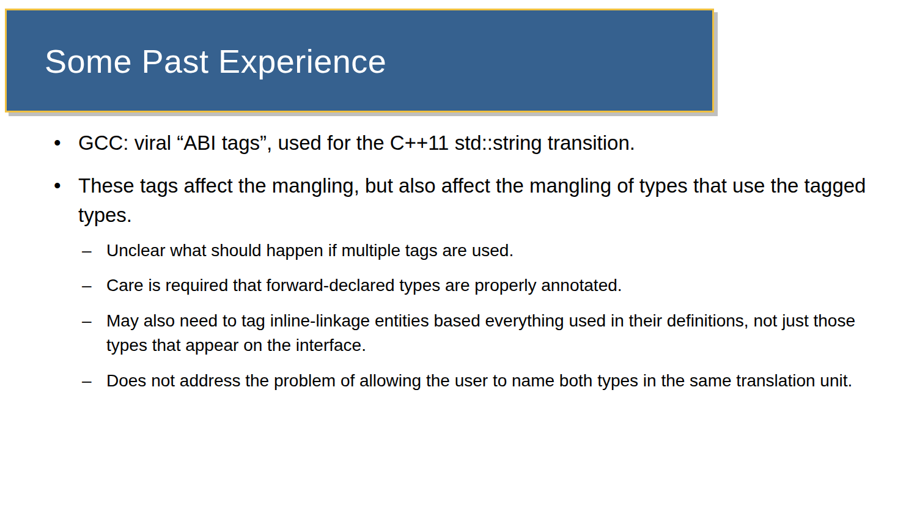Some Past Experience
GCC: viral “ABI tags”, used for the C++11 std::string transition.
These tags affect the mangling, but also affect the mangling of types that use the tagged types.
Unclear what should happen if multiple tags are used.
Care is required that forward-declared types are properly annotated.
May also need to tag inline-linkage entities based everything used in their definitions, not just those types that appear on the interface.
Does not address the problem of allowing the user to name both types in the same translation unit.